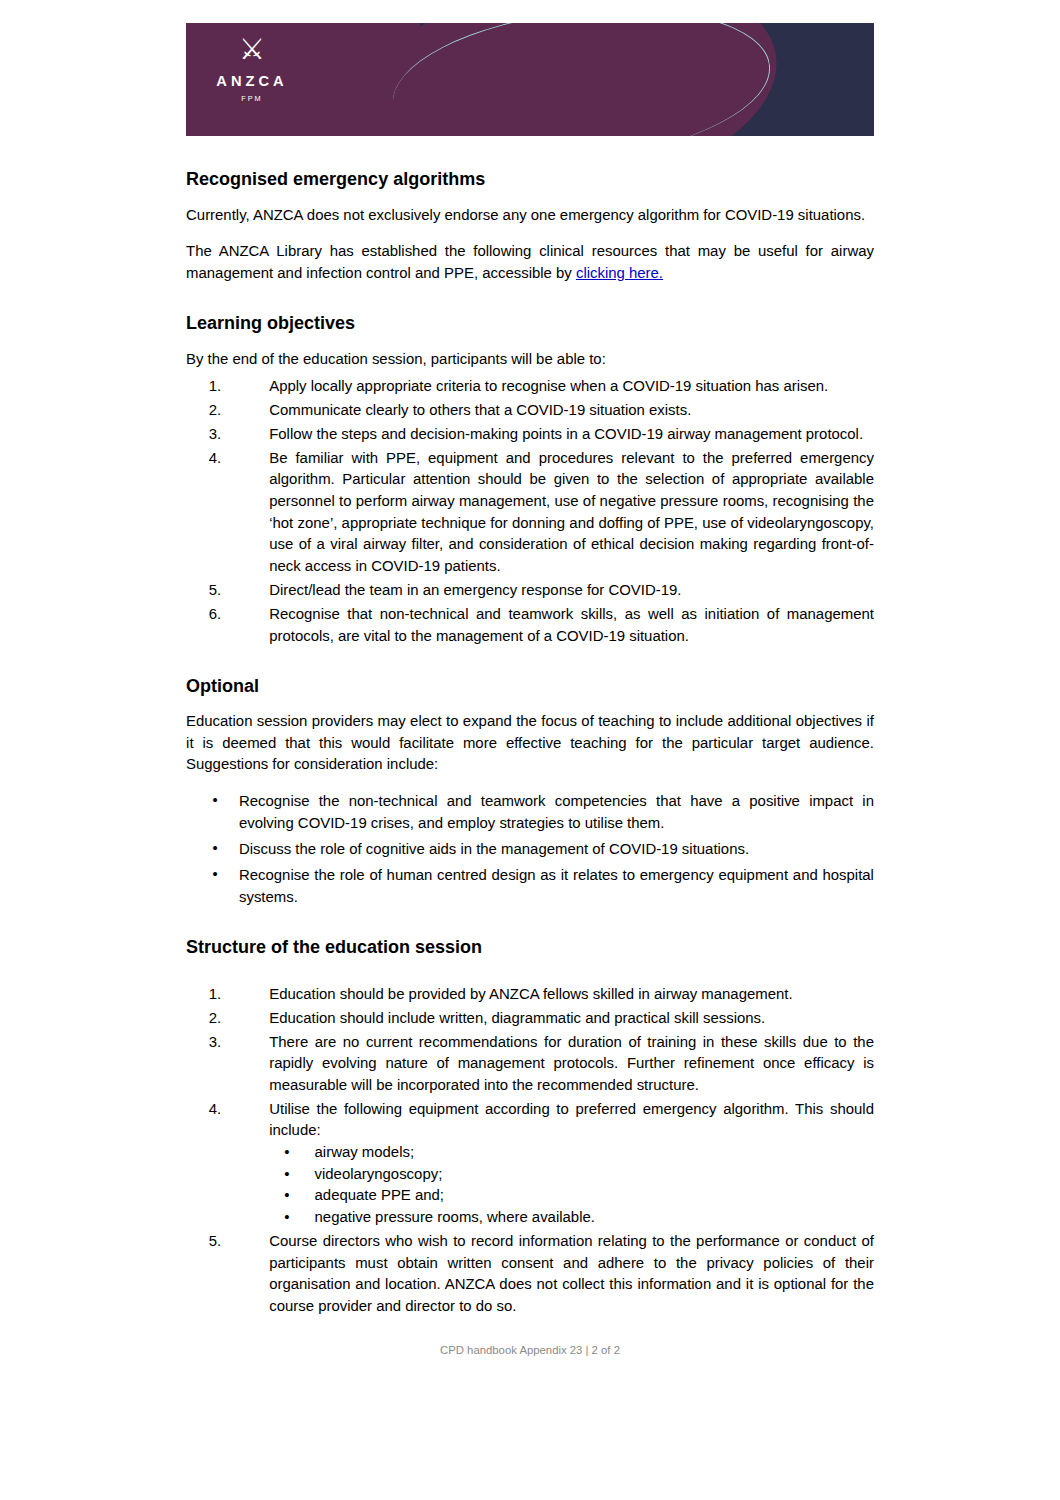⚔
ANZCA
FPM
Recognised emergency algorithms
Currently, ANZCA does not exclusively endorse any one emergency algorithm for COVID-19 situations.
The ANZCA Library has established the following clinical resources that may be useful for airway management and infection control and PPE, accessible by clicking here.
Learning objectives
By the end of the education session, participants will be able to:
Apply locally appropriate criteria to recognise when a COVID-19 situation has arisen.
Communicate clearly to others that a COVID-19 situation exists.
Follow the steps and decision-making points in a COVID-19 airway management protocol.
Be familiar with PPE, equipment and procedures relevant to the preferred emergency algorithm. Particular attention should be given to the selection of appropriate available personnel to perform airway management, use of negative pressure rooms, recognising the ‘hot zone’, appropriate technique for donning and doffing of PPE, use of videolaryngoscopy, use of a viral airway filter, and consideration of ethical decision making regarding front-of-neck access in COVID-19 patients.
Direct/lead the team in an emergency response for COVID-19.
Recognise that non-technical and teamwork skills, as well as initiation of management protocols, are vital to the management of a COVID-19 situation.
Optional
Education session providers may elect to expand the focus of teaching to include additional objectives if it is deemed that this would facilitate more effective teaching for the particular target audience. Suggestions for consideration include:
Recognise the non-technical and teamwork competencies that have a positive impact in evolving COVID-19 crises, and employ strategies to utilise them.
Discuss the role of cognitive aids in the management of COVID-19 situations.
Recognise the role of human centred design as it relates to emergency equipment and hospital systems.
Structure of the education session
Education should be provided by ANZCA fellows skilled in airway management.
Education should include written, diagrammatic and practical skill sessions.
There are no current recommendations for duration of training in these skills due to the rapidly evolving nature of management protocols. Further refinement once efficacy is measurable will be incorporated into the recommended structure.
Utilise the following equipment according to preferred emergency algorithm. This should include:
airway models;
videolaryngoscopy;
adequate PPE and;
negative pressure rooms, where available.
Course directors who wish to record information relating to the performance or conduct of participants must obtain written consent and adhere to the privacy policies of their organisation and location. ANZCA does not collect this information and it is optional for the course provider and director to do so.
CPD handbook Appendix 23 | 2 of 2